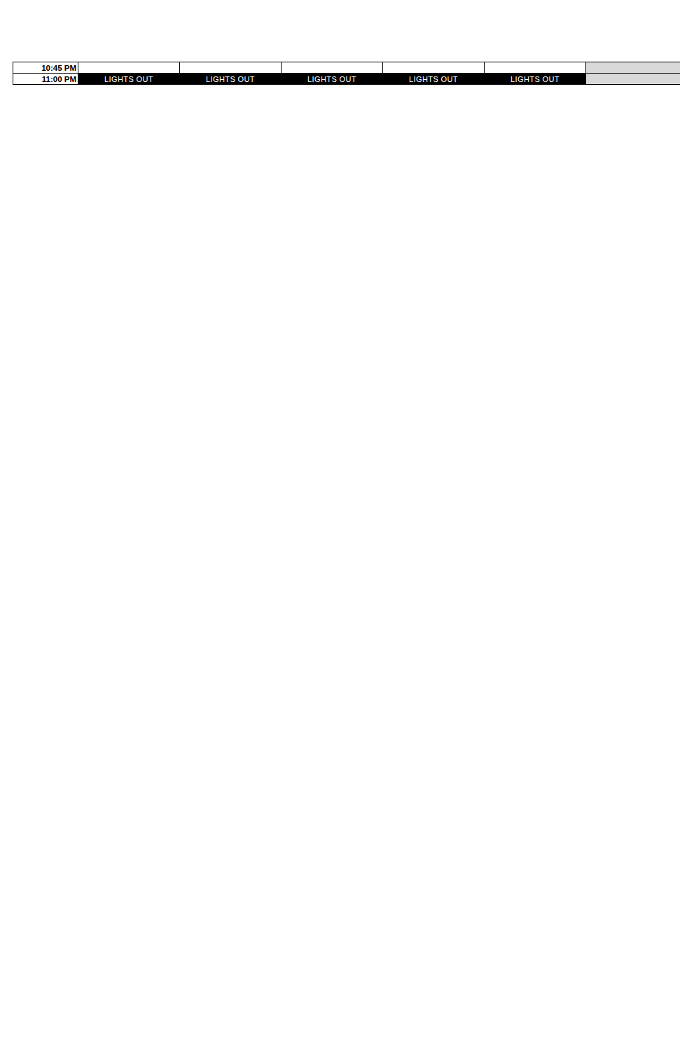| 10:45 PM | | | | | | |
| 11:00 PM | LIGHTS OUT | LIGHTS OUT | LIGHTS OUT | LIGHTS OUT | LIGHTS OUT | |